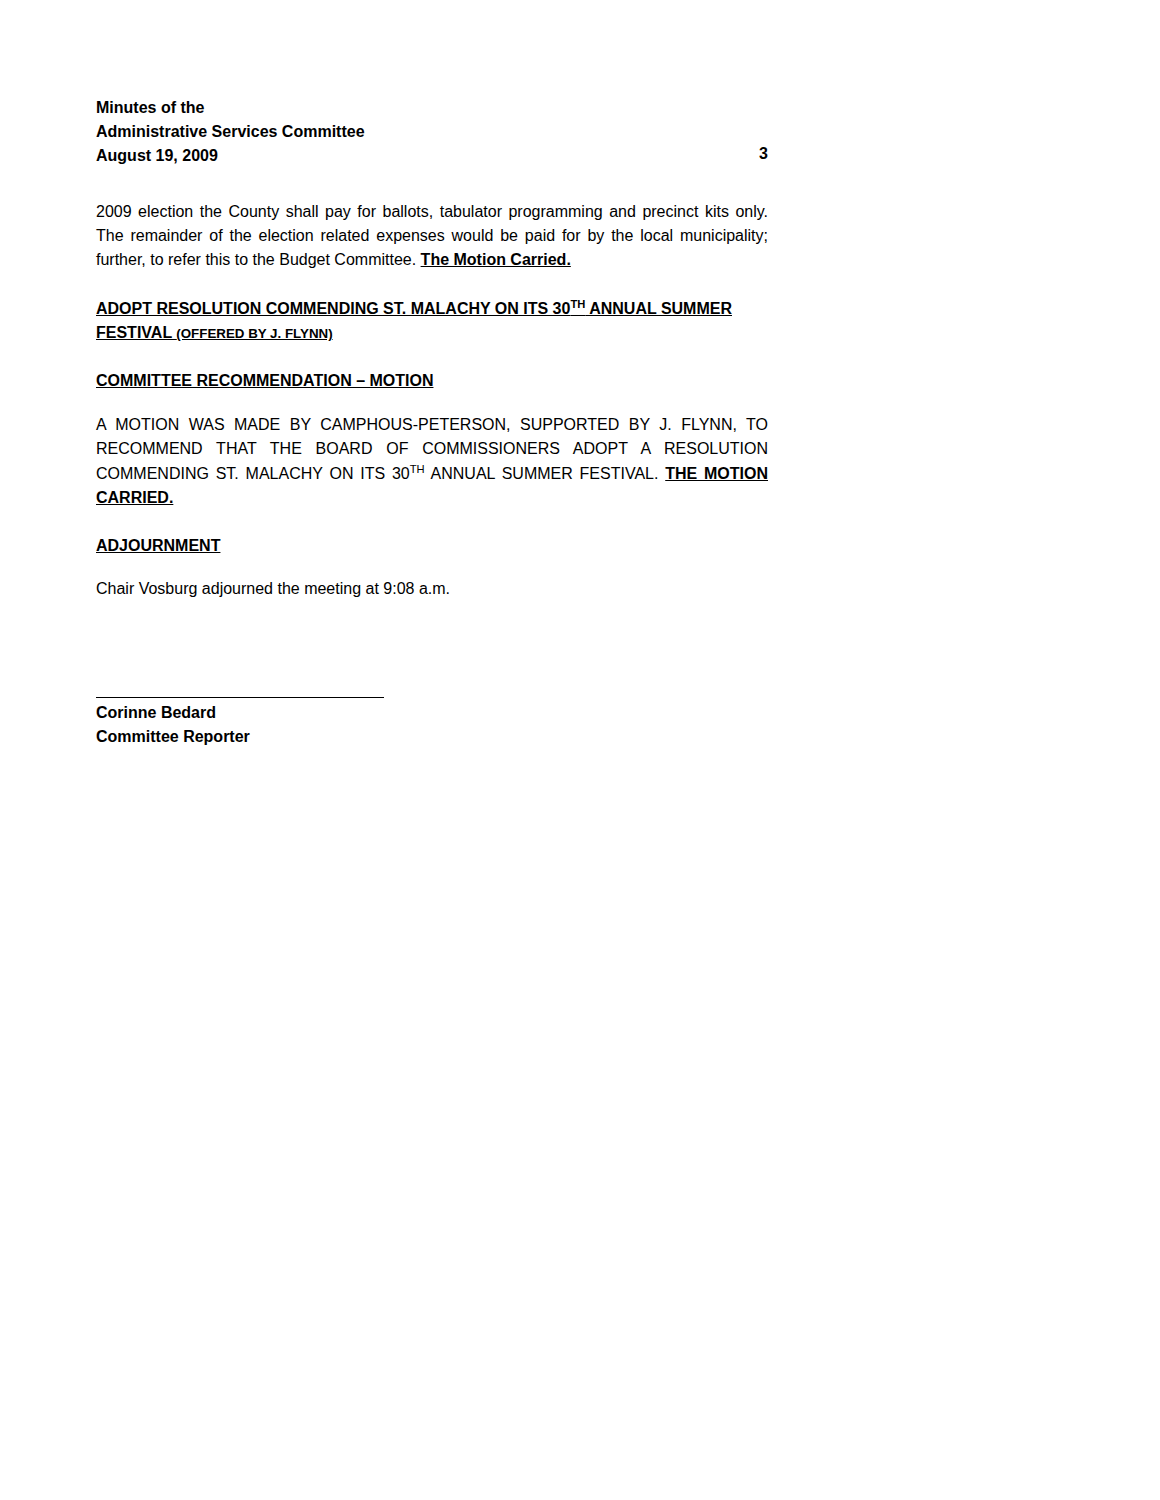Minutes of the
Administrative Services Committee
August 19, 2009
3
2009 election the County shall pay for ballots, tabulator programming and precinct kits only. The remainder of the election related expenses would be paid for by the local municipality; further, to refer this to the Budget Committee. The Motion Carried.
ADOPT RESOLUTION COMMENDING ST. MALACHY ON ITS 30TH ANNUAL SUMMER FESTIVAL (OFFERED BY J. FLYNN)
COMMITTEE RECOMMENDATION – MOTION
A MOTION WAS MADE BY CAMPHOUS-PETERSON, SUPPORTED BY J. FLYNN, TO RECOMMEND THAT THE BOARD OF COMMISSIONERS ADOPT A RESOLUTION COMMENDING ST. MALACHY ON ITS 30TH ANNUAL SUMMER FESTIVAL. THE MOTION CARRIED.
ADJOURNMENT
Chair Vosburg adjourned the meeting at 9:08 a.m.
Corinne Bedard
Committee Reporter